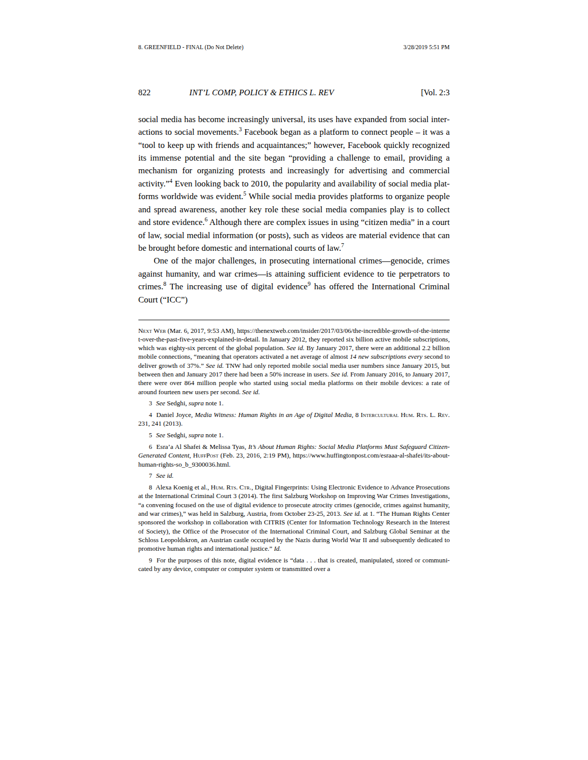8. GREENFIELD - FINAL (Do Not Delete) 3/28/2019 5:51 PM
822 INT’L COMP, POLICY & ETHICS L. REV [Vol. 2:3
social media has become increasingly universal, its uses have expanded from social interactions to social movements.3 Facebook began as a platform to connect people – it was a “tool to keep up with friends and acquaintances;” however, Facebook quickly recognized its immense potential and the site began “providing a challenge to email, providing a mechanism for organizing protests and increasingly for advertising and commercial activity.”4 Even looking back to 2010, the popularity and availability of social media platforms worldwide was evident.5 While social media provides platforms to organize people and spread awareness, another key role these social media companies play is to collect and store evidence.6 Although there are complex issues in using “citizen media” in a court of law, social medial information (or posts), such as videos are material evidence that can be brought before domestic and international courts of law.7
One of the major challenges, in prosecuting international crimes—genocide, crimes against humanity, and war crimes—is attaining sufficient evidence to tie perpetrators to crimes.8 The increasing use of digital evidence9 has offered the International Criminal Court (“ICC”)
Next Web (Mar. 6, 2017, 9:53 AM), https://thenextweb.com/insider/2017/03/06/the-incredible-growth-of-the-internet-over-the-past-five-years-explained-in-detail. In January 2012, they reported six billion active mobile subscriptions, which was eighty-six percent of the global population. See id. By January 2017, there were an additional 2.2 billion mobile connections, “meaning that operators activated a net average of almost 14 new subscriptions every second to deliver growth of 37%.” See id. TNW had only reported mobile social media user numbers since January 2015, but between then and January 2017 there had been a 50% increase in users. See id. From January 2016, to January 2017, there were over 864 million people who started using social media platforms on their mobile devices: a rate of around fourteen new users per second. See id.
3 See Sedghi, supra note 1.
4 Daniel Joyce, Media Witness: Human Rights in an Age of Digital Media, 8 Intercultural Hum. Rts. L. Rev. 231, 241 (2013).
5 See Sedghi, supra note 1.
6 Esra’a Al Shafei & Melissa Tyas, It’s About Human Rights: Social Media Platforms Must Safeguard Citizen-Generated Content, HuffPost (Feb. 23, 2016, 2:19 PM), https://www.huffingtonpost.com/esraaa-al-shafei/its-about-human-rights-so_b_9300036.html.
7 See id.
8 Alexa Koenig et al., Hum. Rts. Ctr., Digital Fingerprints: Using Electronic Evidence to Advance Prosecutions at the International Criminal Court 3 (2014). The first Salzburg Workshop on Improving War Crimes Investigations, “a convening focused on the use of digital evidence to prosecute atrocity crimes (genocide, crimes against humanity, and war crimes),” was held in Salzburg, Austria, from October 23-25, 2013. See id. at 1. “The Human Rights Center sponsored the workshop in collaboration with CITRIS (Center for Information Technology Research in the Interest of Society), the Office of the Prosecutor of the International Criminal Court, and Salzburg Global Seminar at the Schloss Leopoldskron, an Austrian castle occupied by the Nazis during World War II and subsequently dedicated to promotive human rights and international justice.” Id.
9 For the purposes of this note, digital evidence is “data . . . that is created, manipulated, stored or communicated by any device, computer or computer system or transmitted over a